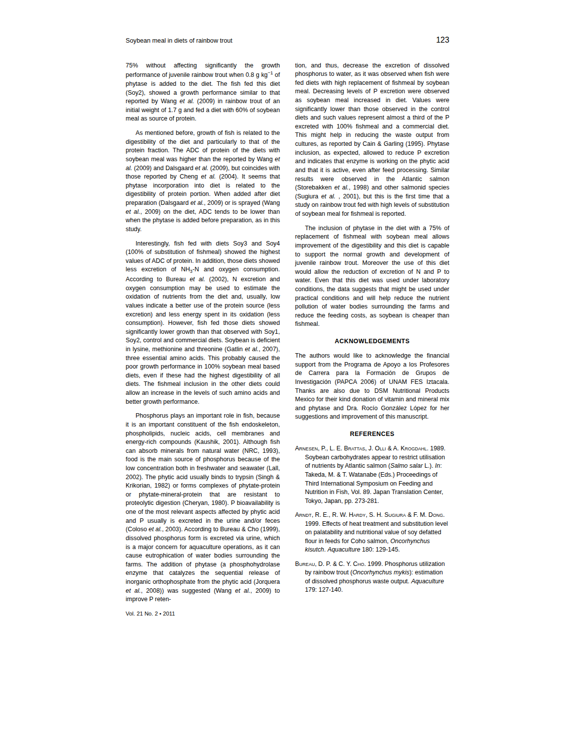Soybean meal in diets of rainbow trout
123
75% without affecting significantly the growth performance of juvenile rainbow trout when 0.8 g kg−1 of phytase is added to the diet. The fish fed this diet (Soy2), showed a growth performance similar to that reported by Wang et al. (2009) in rainbow trout of an initial weight of 1.7 g and fed a diet with 60% of soybean meal as source of protein.
As mentioned before, growth of fish is related to the digestibility of the diet and particularly to that of the protein fraction. The ADC of protein of the diets with soybean meal was higher than the reported by Wang et al. (2009) and Dalsgaard et al. (2009), but coincides with those reported by Cheng et al. (2004). It seems that phytase incorporation into diet is related to the digestibility of protein portion. When added after diet preparation (Dalsgaard et al., 2009) or is sprayed (Wang et al., 2009) on the diet, ADC tends to be lower than when the phytase is added before preparation, as in this study.
Interestingly, fish fed with diets Soy3 and Soy4 (100% of substitution of fishmeal) showed the highest values of ADC of protein. In addition, those diets showed less excretion of NH3-N and oxygen consumption. According to Bureau et al. (2002), N excretion and oxygen consumption may be used to estimate the oxidation of nutrients from the diet and, usually, low values indicate a better use of the protein source (less excretion) and less energy spent in its oxidation (less consumption). However, fish fed those diets showed significantly lower growth than that observed with Soy1, Soy2, control and commercial diets. Soybean is deficient in lysine, methionine and threonine (Gatlin et al., 2007), three essential amino acids. This probably caused the poor growth performance in 100% soybean meal based diets, even if these had the highest digestibility of all diets. The fishmeal inclusion in the other diets could allow an increase in the levels of such amino acids and better growth performance.
Phosphorus plays an important role in fish, because it is an important constituent of the fish endoskeleton, phospholipids, nucleic acids, cell membranes and energy-rich compounds (Kaushik, 2001). Although fish can absorb minerals from natural water (NRC, 1993), food is the main source of phosphorus because of the low concentration both in freshwater and seawater (Lall, 2002). The phytic acid usually binds to trypsin (Singh & Krikorian, 1982) or forms complexes of phytate-protein or phytate-mineral-protein that are resistant to proteolytic digestion (Cheryan, 1980). P bioavailability is one of the most relevant aspects affected by phytic acid and P usually is excreted in the urine and/or feces (Coloso et al., 2003). According to Bureau & Cho (1999), dissolved phosphorus form is excreted via urine, which is a major concern for aquaculture operations, as it can cause eutrophication of water bodies surrounding the farms. The addition of phytase (a phosphohydrolase enzyme that catalyzes the sequential release of inorganic orthophosphate from the phytic acid (Jorquera et al., 2008)) was suggested (Wang et al., 2009) to improve P reten-
tion, and thus, decrease the excretion of dissolved phosphorus to water, as it was observed when fish were fed diets with high replacement of fishmeal by soybean meal. Decreasing levels of P excretion were observed as soybean meal increased in diet. Values were significantly lower than those observed in the control diets and such values represent almost a third of the P excreted with 100% fishmeal and a commercial diet. This might help in reducing the waste output from cultures, as reported by Cain & Garling (1995). Phytase inclusion, as expected, allowed to reduce P excretion and indicates that enzyme is working on the phytic acid and that it is active, even after feed processing. Similar results were observed in the Atlantic salmon (Storebakken et al., 1998) and other salmonid species (Sugiura et al. , 2001), but this is the first time that a study on rainbow trout fed with high levels of substitution of soybean meal for fishmeal is reported.
The inclusion of phytase in the diet with a 75% of replacement of fishmeal with soybean meal allows improvement of the digestibility and this diet is capable to support the normal growth and development of juvenile rainbow trout. Moreover the use of this diet would allow the reduction of excretion of N and P to water. Even that this diet was used under laboratory conditions, the data suggests that might be used under practical conditions and will help reduce the nutrient pollution of water bodies surrounding the farms and reduce the feeding costs, as soybean is cheaper than fishmeal.
ACKNOWLEDGEMENTS
The authors would like to acknowledge the financial support from the Programa de Apoyo a los Profesores de Carrera para la Formación de Grupos de Investigación (PAPCA 2006) of UNAM FES Iztacala. Thanks are also due to DSM Nutritional Products Mexico for their kind donation of vitamin and mineral mix and phytase and Dra. Rocío González López for her suggestions and improvement of this manuscript.
REFERENCES
Arnesen, P., L. E. Brattas, J. Olli & A. Krogdahl. 1989. Soybean carbohydrates appear to restrict utilisation of nutrients by Atlantic salmon (Salmo salar L.). In: Takeda, M. & T. Watanabe (Eds.) Proceedings of Third International Symposium on Feeding and Nutrition in Fish, Vol. 89. Japan Translation Center, Tokyo, Japan, pp. 273-281.
Arndt, R. E., R. W. Hardy, S. H. Sugiura & F. M. Dong. 1999. Effects of heat treatment and substitution level on palatability and nutritional value of soy defatted flour in feeds for Coho salmon, Oncorhynchus kisutch. Aquaculture 180: 129-145.
Bureau, D. P. & C. Y. Cho. 1999. Phosphorus utilization by rainbow trout (Oncorhynchus mykis): estimation of dissolved phosphorus waste output. Aquaculture 179: 127-140.
Vol. 21 No. 2 • 2011